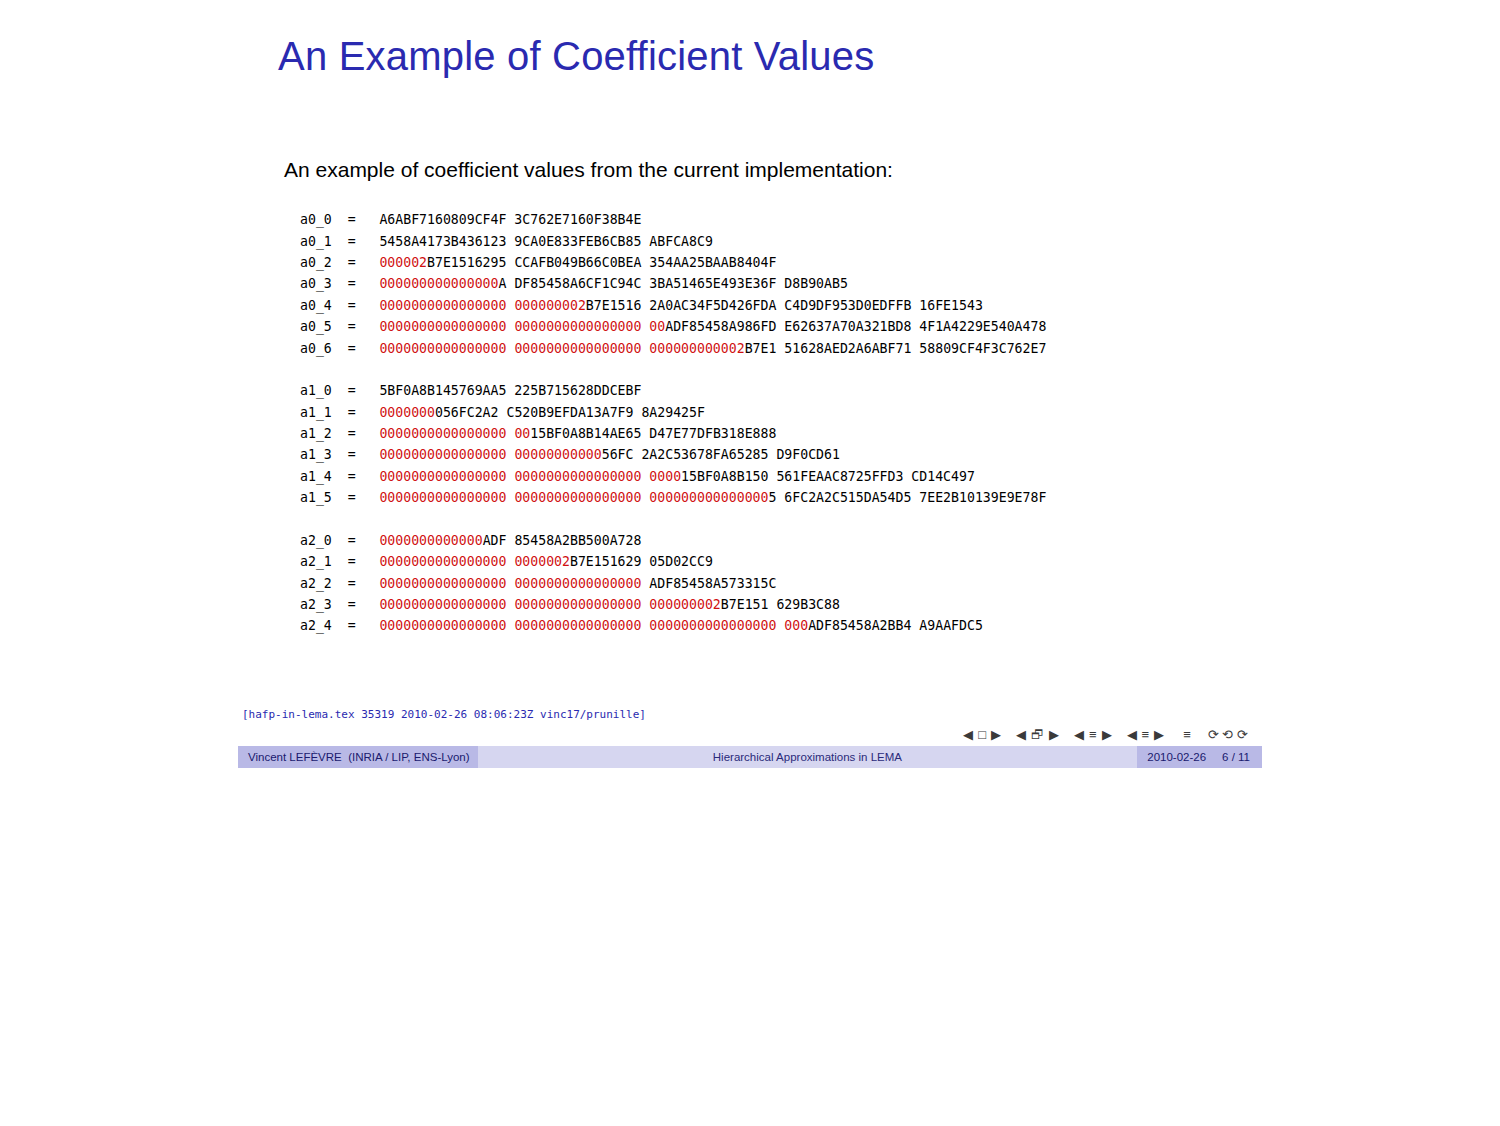An Example of Coefficient Values
An example of coefficient values from the current implementation:
a0_0 = A6ABF7160809CF4F 3C762E7160F38B4E a0_1 = 5458A4173B436123 9CA0E833FEB6CB85 ABFCA8C9 a0_2 = 000002 B7E1516295 CCAFB049B66C0BEA 354AA25BAAB8404F a0_3 = 000000000000000 A DF85458A6CF1C94C 3BA51465E493E36F D8B90AB5 a0_4 = 0000000000000000 000000002 B7E1516 2A0AC34F5D426FDA C4D9DF953D0EDFFB 16FE1543 a0_5 = 0000000000000000 0000000000000000 00 ADF85458A986FD E62637A70A321BD8 4F1A4229E540A478 a0_6 = 0000000000000000 0000000000000000 000000000002 B7E1 51628AED2A6ABF71 58809CF4F3C762E7 a1_0 = 5BF0A8B145769AA5 225B715628DDCEBF a1_1 = 0000000056FC2A2 C520B9EFDA13A7F9 8A29425F a1_2 = 0000000000000000 0015BF0A8B14AE65 D47E77DFB318E888 a1_3 = 0000000000000000 0000000000056FC 2A2C53678FA65285 D9F0CD61 a1_4 = 0000000000000000 0000000000000000 000015BF0A8B150 561FEAAC8725FFD3 CD14C497 a1_5 = 0000000000000000 0000000000000000 0000000000000005 6FC2A2C515DA54D5 7EE2B10139E9E78F a2_0 = 0000000000000 ADF 85458A2BB500A728 a2_1 = 0000000000000000 0000002 B7E151629 05D02CC9 a2_2 = 0000000000000000 0000000000000000 ADF85458A573315C a2_3 = 0000000000000000 0000000000000000 000000002 B7E151 629B3C88 a2_4 = 0000000000000000 0000000000000000 0000000000000000 000 ADF85458A2BB4 A9AAFDC5
[hafp-in-lema.tex 35319 2010-02-26 08:06:23Z vinc17/prunille]
◀□▶ ◀🗗▶ ◀≡▶ ◀≡▶ ≡ ⟳ ⟲ ⟳
Vincent LEFÈVRE (INRIA / LIP, ENS-Lyon)
Hierarchical Approximations in LEMA
2010-02-26
6 / 11